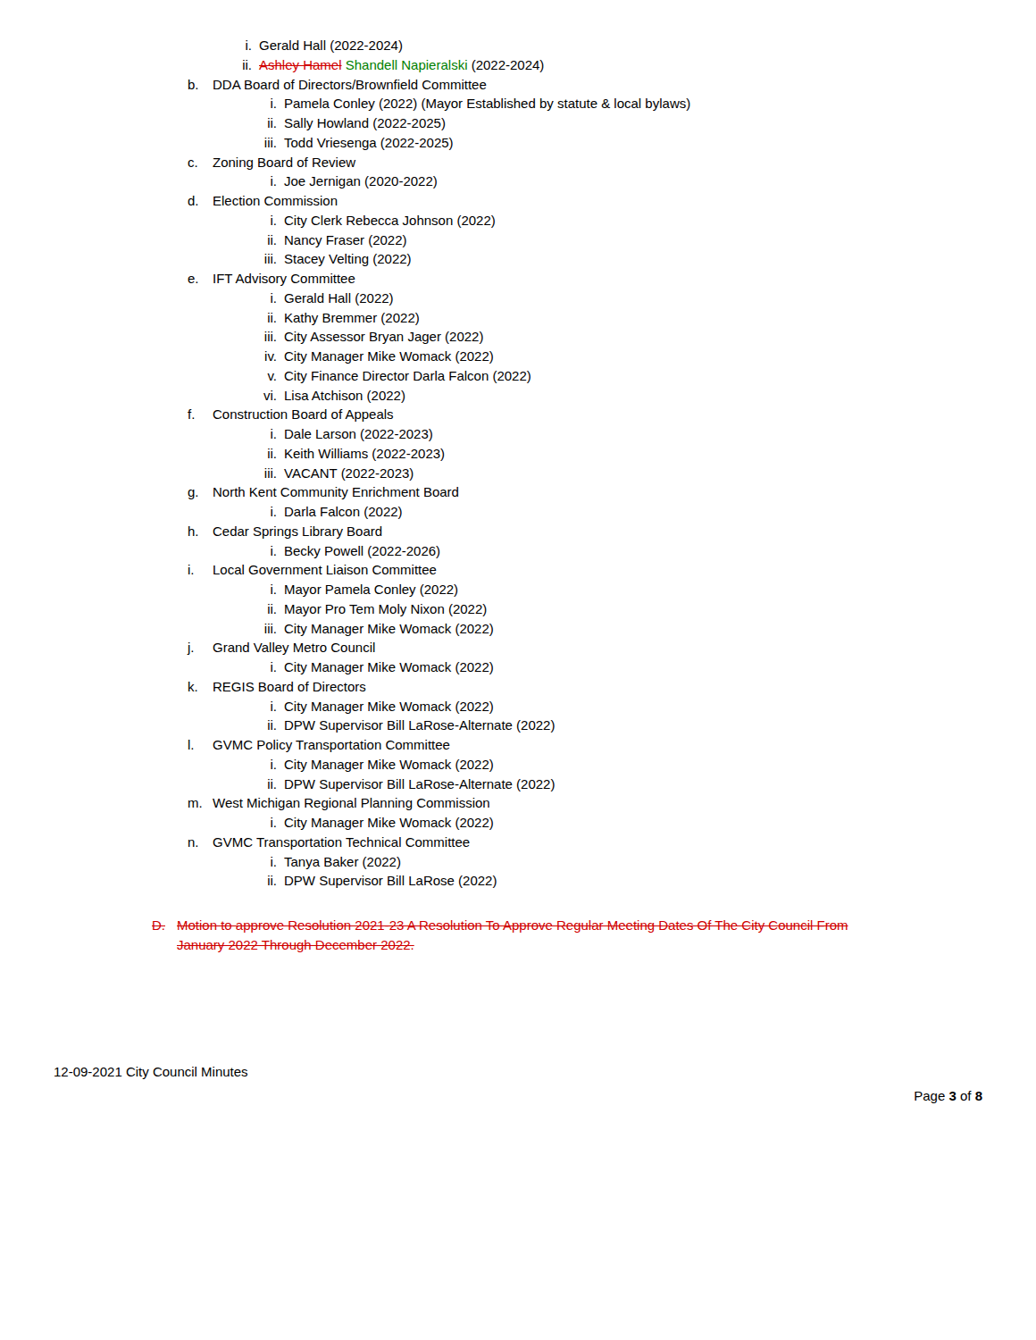i. Gerald Hall (2022-2024)
ii. Ashley Hamel Shandell Napieralski (2022-2024)
b.
DDA Board of Directors/Brownfield Committee
i. Pamela Conley (2022) (Mayor Established by statute & local bylaws)
ii. Sally Howland (2022-2025)
iii. Todd Vriesenga (2022-2025)
c.
Zoning Board of Review
i. Joe Jernigan (2020-2022)
d.
Election Commission
i. City Clerk Rebecca Johnson (2022)
ii. Nancy Fraser (2022)
iii. Stacey Velting (2022)
e.
IFT Advisory Committee
i. Gerald Hall (2022)
ii. Kathy Bremmer (2022)
iii. City Assessor Bryan Jager (2022)
iv. City Manager Mike Womack (2022)
v. City Finance Director Darla Falcon (2022)
vi. Lisa Atchison (2022)
f.
Construction Board of Appeals
i. Dale Larson (2022-2023)
ii. Keith Williams (2022-2023)
iii. VACANT (2022-2023)
g.
North Kent Community Enrichment Board
i. Darla Falcon (2022)
h.
Cedar Springs Library Board
i. Becky Powell (2022-2026)
i.
Local Government Liaison Committee
i. Mayor Pamela Conley (2022)
ii. Mayor Pro Tem Moly Nixon (2022)
iii. City Manager Mike Womack (2022)
j.
Grand Valley Metro Council
i. City Manager Mike Womack (2022)
k.
REGIS Board of Directors
i. City Manager Mike Womack (2022)
ii. DPW Supervisor Bill LaRose-Alternate (2022)
l.
GVMC Policy Transportation Committee
i. City Manager Mike Womack (2022)
ii. DPW Supervisor Bill LaRose-Alternate (2022)
m.
West Michigan Regional Planning Commission
i. City Manager Mike Womack (2022)
n.
GVMC Transportation Technical Committee
i. Tanya Baker (2022)
ii. DPW Supervisor Bill LaRose (2022)
D. Motion to approve Resolution 2021-23 A Resolution To Approve Regular Meeting Dates Of The City Council From January 2022 Through December 2022.
12-09-2021 City Council Minutes
Page 3 of 8